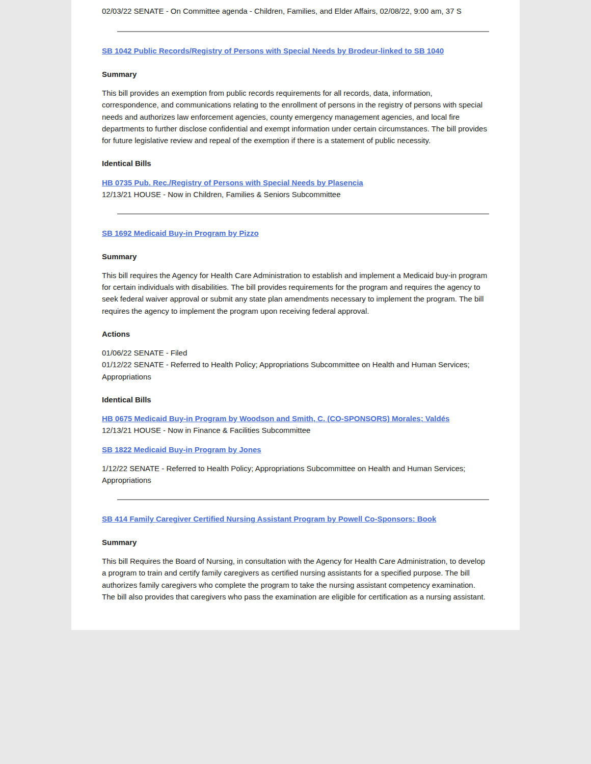02/03/22 SENATE - On Committee agenda - Children, Families, and Elder Affairs, 02/08/22, 9:00 am, 37 S
SB 1042 Public Records/Registry of Persons with Special Needs by Brodeur-linked to SB 1040
Summary
This bill provides an exemption from public records requirements for all records, data, information, correspondence, and communications relating to the enrollment of persons in the registry of persons with special needs and authorizes law enforcement agencies, county emergency management agencies, and local fire departments to further disclose confidential and exempt information under certain circumstances. The bill provides for future legislative review and repeal of the exemption if there is a statement of public necessity.
Identical Bills
HB 0735 Pub. Rec./Registry of Persons with Special Needs by Plasencia
12/13/21 HOUSE - Now in Children, Families & Seniors Subcommittee
SB 1692 Medicaid Buy-in Program by Pizzo
Summary
This bill requires the Agency for Health Care Administration to establish and implement a Medicaid buy-in program for certain individuals with disabilities. The bill provides requirements for the program and requires the agency to seek federal waiver approval or submit any state plan amendments necessary to implement the program. The bill requires the agency to implement the program upon receiving federal approval.
Actions
01/06/22 SENATE - Filed
01/12/22 SENATE - Referred to Health Policy; Appropriations Subcommittee on Health and Human Services; Appropriations
Identical Bills
HB 0675 Medicaid Buy-in Program by Woodson and Smith, C. (CO-SPONSORS) Morales; Valdés
12/13/21 HOUSE - Now in Finance & Facilities Subcommittee
SB 1822 Medicaid Buy-in Program by Jones
1/12/22 SENATE - Referred to Health Policy; Appropriations Subcommittee on Health and Human Services; Appropriations
SB 414 Family Caregiver Certified Nursing Assistant Program by Powell Co-Sponsors: Book
Summary
This bill Requires the Board of Nursing, in consultation with the Agency for Health Care Administration, to develop a program to train and certify family caregivers as certified nursing assistants for a specified purpose. The bill authorizes family caregivers who complete the program to take the nursing assistant competency examination. The bill also provides that caregivers who pass the examination are eligible for certification as a nursing assistant.